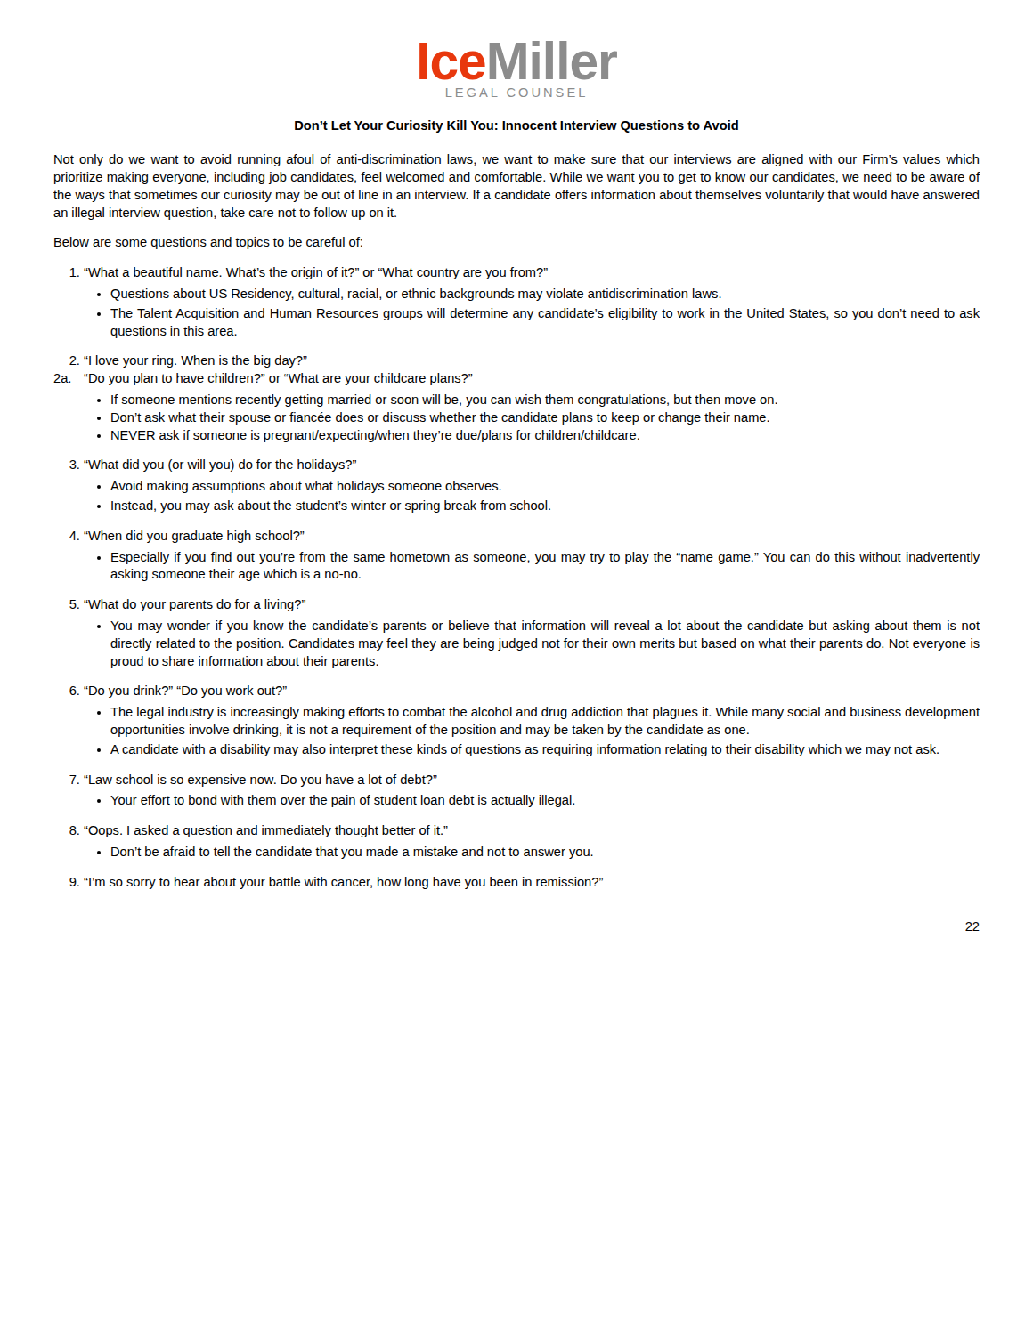Ice Miller
LEGAL COUNSEL
Don’t Let Your Curiosity Kill You: Innocent Interview Questions to Avoid
Not only do we want to avoid running afoul of anti-discrimination laws, we want to make sure that our interviews are aligned with our Firm’s values which prioritize making everyone, including job candidates, feel welcomed and comfortable. While we want you to get to know our candidates, we need to be aware of the ways that sometimes our curiosity may be out of line in an interview. If a candidate offers information about themselves voluntarily that would have answered an illegal interview question, take care not to follow up on it.
Below are some questions and topics to be careful of:
“What a beautiful name. What’s the origin of it?” or “What country are you from?”
Questions about US Residency, cultural, racial, or ethnic backgrounds may violate antidiscrimination laws.
The Talent Acquisition and Human Resources groups will determine any candidate’s eligibility to work in the United States, so you don’t need to ask questions in this area.
“I love your ring. When is the big day?”
2a.“Do you plan to have children?” or “What are your childcare plans?”
If someone mentions recently getting married or soon will be, you can wish them congratulations, but then move on.
Don’t ask what their spouse or fiancée does or discuss whether the candidate plans to keep or change their name.
NEVER ask if someone is pregnant/expecting/when they’re due/plans for children/childcare.
“What did you (or will you) do for the holidays?”
Avoid making assumptions about what holidays someone observes.
Instead, you may ask about the student’s winter or spring break from school.
“When did you graduate high school?”
Especially if you find out you’re from the same hometown as someone, you may try to play the “name game.” You can do this without inadvertently asking someone their age which is a no-no.
“What do your parents do for a living?”
You may wonder if you know the candidate’s parents or believe that information will reveal a lot about the candidate but asking about them is not directly related to the position. Candidates may feel they are being judged not for their own merits but based on what their parents do. Not everyone is proud to share information about their parents.
“Do you drink?” “Do you work out?”
The legal industry is increasingly making efforts to combat the alcohol and drug addiction that plagues it. While many social and business development opportunities involve drinking, it is not a requirement of the position and may be taken by the candidate as one.
A candidate with a disability may also interpret these kinds of questions as requiring information relating to their disability which we may not ask.
“Law school is so expensive now. Do you have a lot of debt?”
Your effort to bond with them over the pain of student loan debt is actually illegal.
“Oops. I asked a question and immediately thought better of it.”
Don’t be afraid to tell the candidate that you made a mistake and not to answer you.
“I’m so sorry to hear about your battle with cancer, how long have you been in remission?”
22